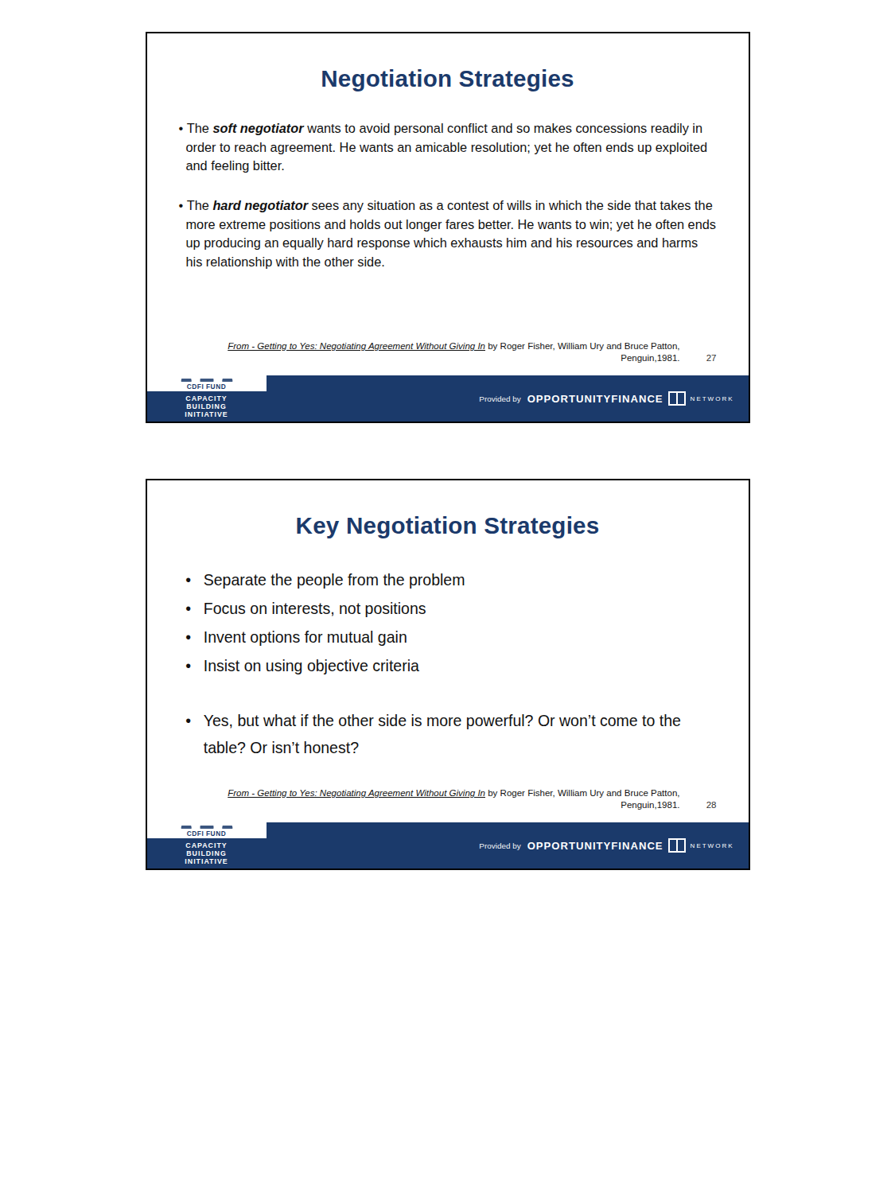Negotiation Strategies
The soft negotiator wants to avoid personal conflict and so makes concessions readily in order to reach agreement. He wants an amicable resolution; yet he often ends up exploited and feeling bitter.
The hard negotiator sees any situation as a contest of wills in which the side that takes the more extreme positions and holds out longer fares better. He wants to win; yet he often ends up producing an equally hard response which exhausts him and his resources and harms his relationship with the other side.
From - Getting to Yes: Negotiating Agreement Without Giving In by Roger Fisher, William Ury and Bruce Patton, Penguin,1981. 27
CDFI FUND
CAPACITY
BUILDING
INITIATIVE
Provided by OPPORTUNITYFINANCE NETWORK
Key Negotiation Strategies
Separate the people from the problem
Focus on interests, not positions
Invent options for mutual gain
Insist on using objective criteria
Yes, but what if the other side is more powerful? Or won’t come to the table? Or isn’t honest?
From - Getting to Yes: Negotiating Agreement Without Giving In by Roger Fisher, William Ury and Bruce Patton, Penguin,1981. 28
CDFI FUND
CAPACITY
BUILDING
INITIATIVE
Provided by OPPORTUNITYFINANCE NETWORK